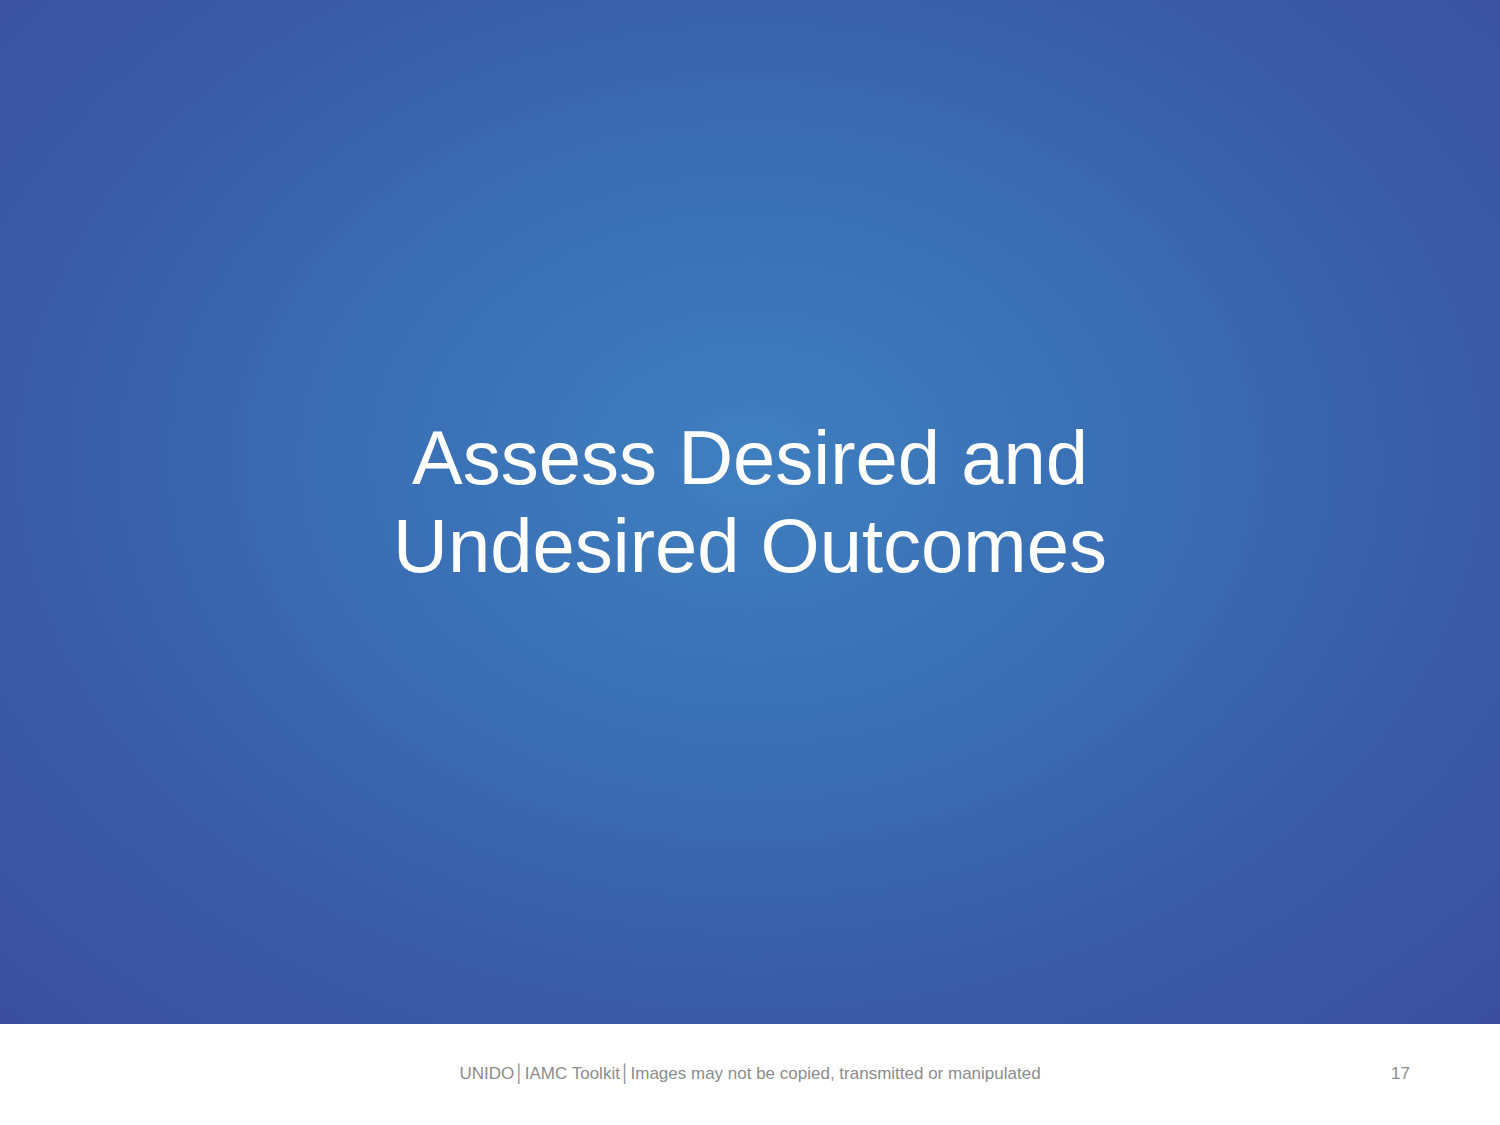Assess Desired and Undesired Outcomes
UNIDO│IAMC Toolkit│Images may not be copied, transmitted or manipulated 17